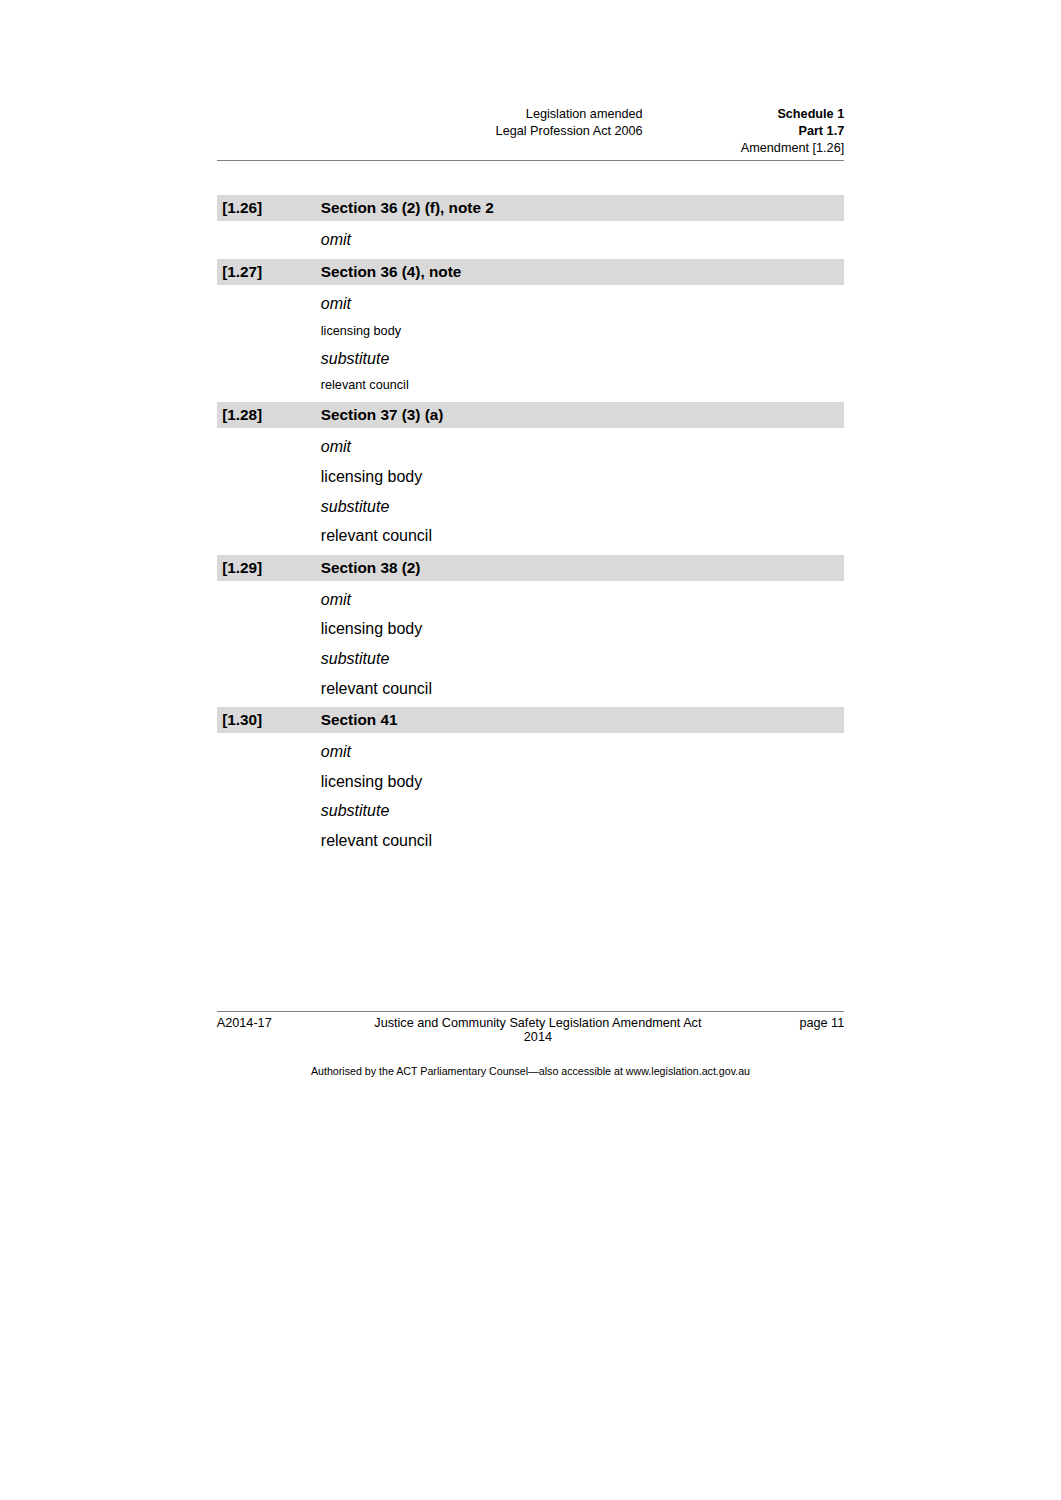| Legislation amended | Schedule 1 |
| Legal Profession Act 2006 | Part 1.7 |
| | Amendment [1.26] |
[1.26] Section 36 (2) (f), note 2
omit
[1.27] Section 36 (4), note
omit
licensing body
substitute
relevant council
[1.28] Section 37 (3) (a)
omit
licensing body
substitute
relevant council
[1.29] Section 38 (2)
omit
licensing body
substitute
relevant council
[1.30] Section 41
omit
licensing body
substitute
relevant council
| A2014-17 | Justice and Community Safety Legislation Amendment Act 2014 | page 11 |
Authorised by the ACT Parliamentary Counsel—also accessible at www.legislation.act.gov.au